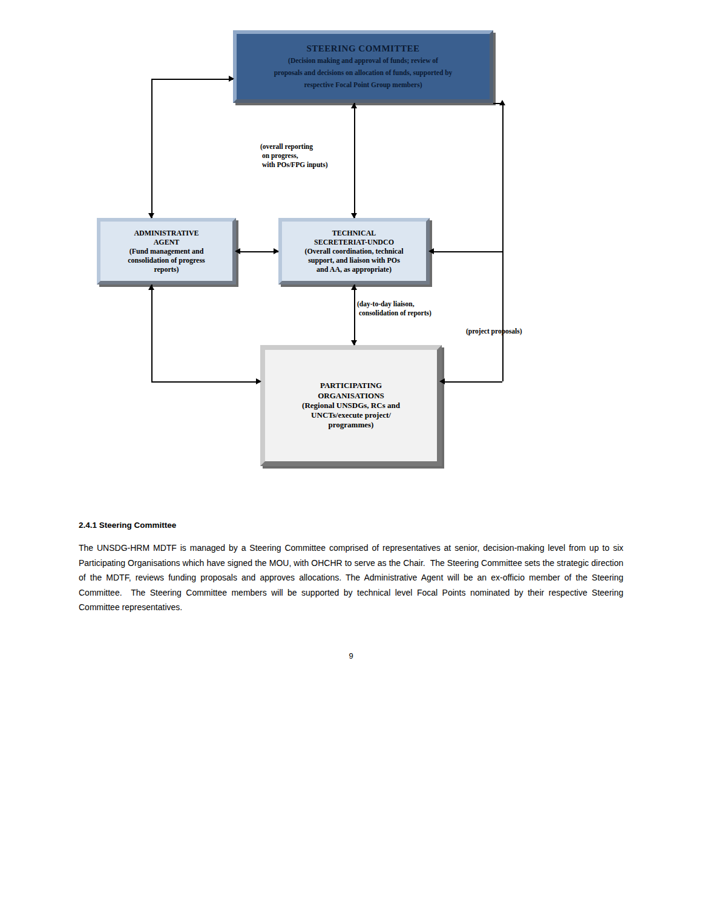STEERING COMMITTEE (Decision making and approval of funds; review of
proposals and decisions on allocation of funds, supported by
respective Focal Point Group members)
ADMINISTRATIVE
AGENT (Fund management and
consolidation of progress
reports)
TECHNICAL
SECRETERIAT-UNDCO (Overall coordination, technical
support, and liaison with POs
and AA, as appropriate)
PARTICIPATING
ORGANISATIONS (Regional UNSDGs, RCs and
UNCTs/execute project/
programmes)
(overall reporting
on progress,
with POs/FPG inputs)
(day-to-day liaison,
consolidation of reports)
(project proposals)
2.4.1 Steering Committee
The UNSDG-HRM MDTF is managed by a Steering Committee comprised of representatives at senior, decision-making level from up to six Participating Organisations which have signed the MOU, with OHCHR to serve as the Chair. The Steering Committee sets the strategic direction of the MDTF, reviews funding proposals and approves allocations. The Administrative Agent will be an ex-officio member of the Steering Committee. The Steering Committee members will be supported by technical level Focal Points nominated by their respective Steering Committee representatives.
9